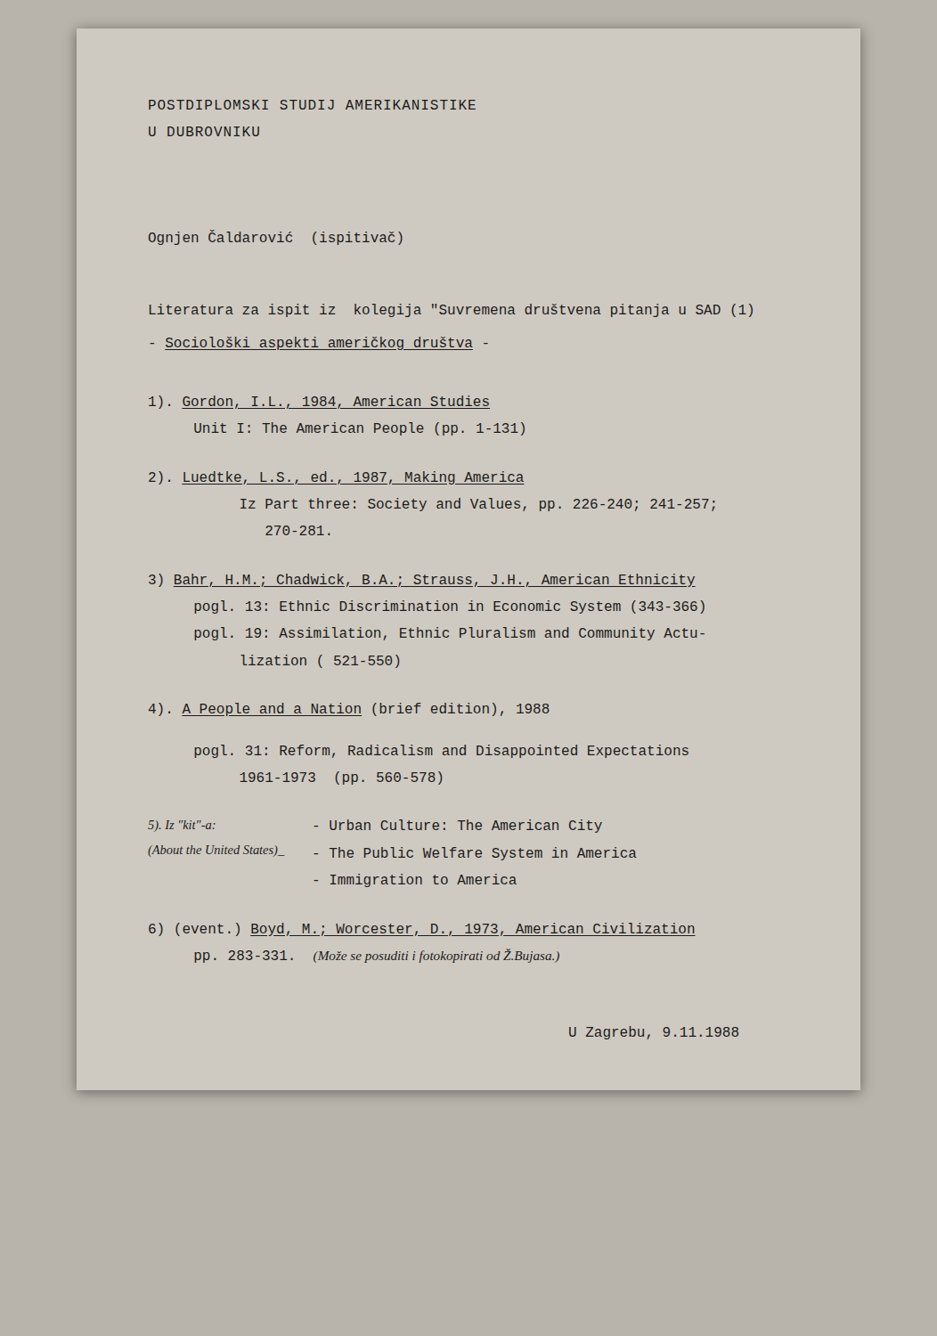POSTDIPLOMSKI STUDIJ AMERIKANISTIKE
U DUBROVNIKU
Ognjen Čaldarović (ispitivač)
Literatura za ispit iz kolegija "Suvremena društvena pitanja u SAD (1)
- Sociološki aspekti američkog društva -
1). Gordon, I.L., 1984, American Studies Unit I: The American People (pp. 1-131)
2). Luedtke, L.S., ed., 1987, Making America Iz Part three: Society and Values, pp. 226-240; 241-257; 270-281.
3) Bahr, H.M.; Chadwick, B.A.; Strauss, J.H., American Ethnicity pogl. 13: Ethnic Discrimination in Economic System (343-366) pogl. 19: Assimilation, Ethnic Pluralism and Community Actu- lization ( 521-550)
4). A People and a Nation (brief edition), 1988 pogl. 31: Reform, Radicalism and Disappointed Expectations 1961-1973 (pp. 560-578)
5). Iz "kit"-a:
(About the United States)_- Urban Culture: The American City
- The Public Welfare System in America
- Immigration to America
6) (event.) Boyd, M.; Worcester, D., 1973, American Civilization pp. 283-331. (Može se posuditi i fotokopirati od Ž.Bujasa.)
U Zagrebu, 9.11.1988